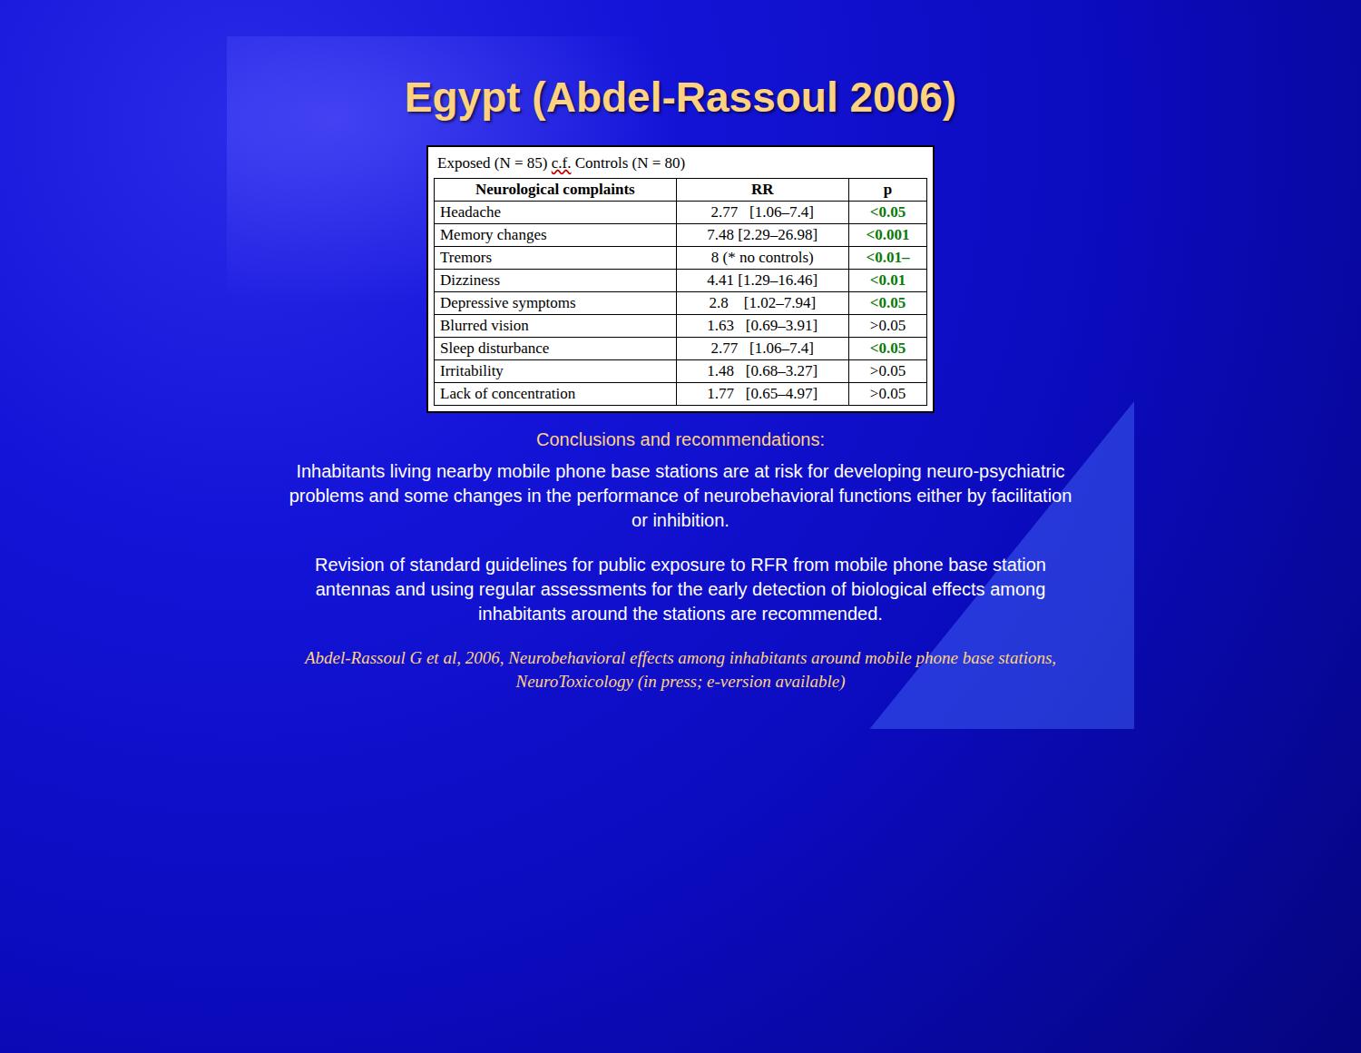Egypt (Abdel-Rassoul 2006)
Exposed (N = 85) c.f. Controls (N = 80)
| Neurological complaints | RR | p |
| --- | --- | --- |
| Headache | 2.77 [1.06–7.4] | <0.05 |
| Memory changes | 7.48 [2.29–26.98] | <0.001 |
| Tremors | 8 (* no controls) | <0.01– |
| Dizziness | 4.41 [1.29–16.46] | <0.01 |
| Depressive symptoms | 2.8 [1.02–7.94] | <0.05 |
| Blurred vision | 1.63 [0.69–3.91] | >0.05 |
| Sleep disturbance | 2.77 [1.06–7.4] | <0.05 |
| Irritability | 1.48 [0.68–3.27] | >0.05 |
| Lack of concentration | 1.77 [0.65–4.97] | >0.05 |
Conclusions and recommendations:
Inhabitants living nearby mobile phone base stations are at risk for developing neuro-psychiatric problems and some changes in the performance of neurobehavioral functions either by facilitation or inhibition.
Revision of standard guidelines for public exposure to RFR from mobile phone base station antennas and using regular assessments for the early detection of biological effects among inhabitants around the stations are recommended.
Abdel-Rassoul G et al, 2006, Neurobehavioral effects among inhabitants around mobile phone base stations, NeuroToxicology (in press; e-version available)